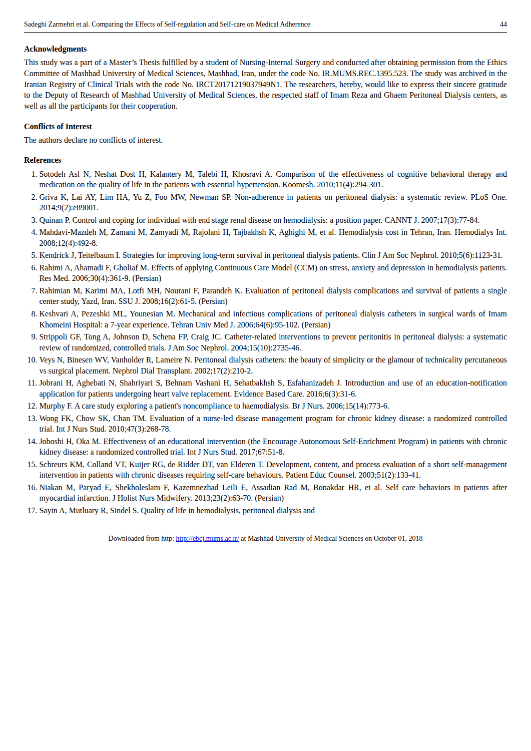Sadeghi Zarmehri et al. Comparing the Effects of Self-regulation and Self-care on Medical Adherence 44
Acknowledgments
This study was a part of a Master’s Thesis fulfilled by a student of Nursing-Internal Surgery and conducted after obtaining permission from the Ethics Committee of Mashhad University of Medical Sciences, Mashhad, Iran, under the code No. IR.MUMS.REC.1395.523. The study was archived in the Iranian Registry of Clinical Trials with the code No. IRCT20171219037949N1. The researchers, hereby, would like to express their sincere gratitude to the Deputy of Research of Mashhad University of Medical Sciences, the respected staff of Imam Reza and Ghaem Peritoneal Dialysis centers, as well as all the participants for their cooperation.
Conflicts of Interest
The authors declare no conflicts of interest.
References
Sotodeh Asl N, Neshat Dost H, Kalantery M, Talebi H, Khosravi A. Comparison of the effectiveness of cognitive behavioral therapy and medication on the quality of life in the patients with essential hypertension. Koomesh. 2010;11(4):294-301.
Griva K, Lai AY, Lim HA, Yu Z, Foo MW, Newman SP. Non-adherence in patients on peritoneal dialysis: a systematic review. PLoS One. 2014;9(2):e89001.
Quinan P. Control and coping for individual with end stage renal disease on hemodialysis: a position paper. CANNT J. 2007;17(3):77-84.
Mahdavi-Mazdeh M, Zamani M, Zamyadi M, Rajolani H, Tajbakhsh K, Aghighi M, et al. Hemodialysis cost in Tehran, Iran. Hemodialys Int. 2008;12(4):492-8.
Kendrick J, Teitelbaum I. Strategies for improving long-term survival in peritoneal dialysis patients. Clin J Am Soc Nephrol. 2010;5(6):1123-31.
Rahimi A, Ahamadi F, Gholiaf M. Effects of applying Continuous Care Model (CCM) on stress, anxiety and depression in hemodialysis patients. Res Med. 2006;30(4):361-9. (Persian)
Rahimian M, Karimi MA, Lotfi MH, Nourani F, Parandeh K. Evaluation of peritoneal dialysis complications and survival of patients a single center study, Yazd, Iran. SSU J. 2008;16(2):61-5. (Persian)
Keshvari A, Pezeshki ML, Younesian M. Mechanical and infectious complications of peritoneal dialysis catheters in surgical wards of Imam Khomeini Hospital: a 7-year experience. Tehran Univ Med J. 2006;64(6):95-102. (Persian)
Strippoli GF, Tong A, Johnson D, Schena FP, Craig JC. Catheter-related interventions to prevent peritonitis in peritoneal dialysis: a systematic review of randomized, controlled trials. J Am Soc Nephrol. 2004;15(10):2735-46.
Veys N, Binesen WV, Vanholder R, Lameire N. Peritoneal dialysis catheters: the beauty of simplicity or the glamour of technicality percutaneous vs surgical placement. Nephrol Dial Transplant. 2002;17(2):210-2.
Jobrani H, Aghebati N, Shahriyari S, Behnam Vashani H, Sehatbakhsh S, Esfahanizadeh J. Introduction and use of an education-notification application for patients undergoing heart valve replacement. Evidence Based Care. 2016;6(3):31-6.
Murphy F. A care study exploring a patient's noncompliance to haemodialysis. Br J Nurs. 2006;15(14):773-6.
Wong FK, Chow SK, Chan TM. Evaluation of a nurse-led disease management program for chronic kidney disease: a randomized controlled trial. Int J Nurs Stud. 2010;47(3):268-78.
Joboshi H, Oka M. Effectiveness of an educational intervention (the Encourage Autonomous Self-Enrichment Program) in patients with chronic kidney disease: a randomized controlled trial. Int J Nurs Stud. 2017;67:51-8.
Schreurs KM, Colland VT, Kuijer RG, de Ridder DT, van Elderen T. Development, content, and process evaluation of a short self-management intervention in patients with chronic diseases requiring self-care behaviours. Patient Educ Counsel. 2003;51(2):133-41.
Niakan M, Paryad E, Shekholeslam F, Kazemnezhad Leili E, Assadian Rad M, Bonakdar HR, et al. Self care behaviors in patients after myocardial infarction. J Holist Nurs Midwifery. 2013;23(2):63-70. (Persian)
Sayin A, Mutluary R, Sindel S. Quality of life in hemodialysis, peritoneal dialysis and
Downloaded from http: http://ebcj.mums.ac.ir/ at Mashhad University of Medical Sciences on October 01, 2018